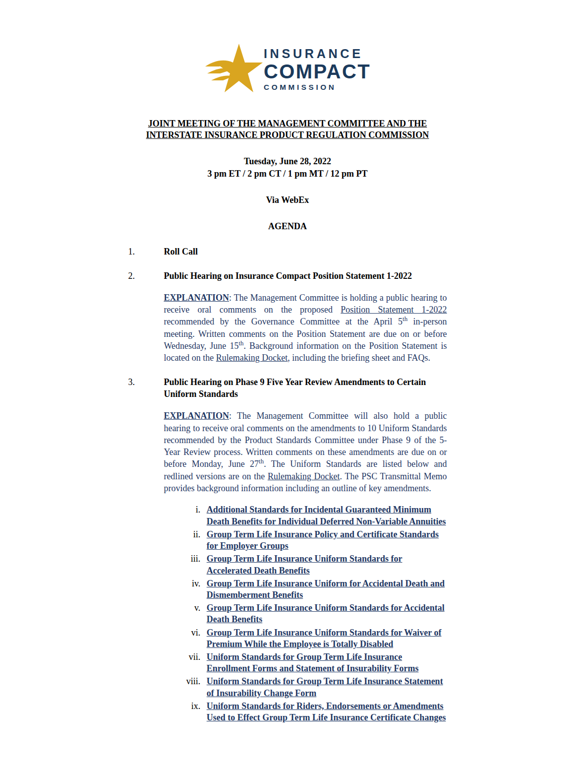| | INSURANCE COMPACT COMMISSION |
JOINT MEETING OF THE MANAGEMENT COMMITTEE AND THE INTERSTATE INSURANCE PRODUCT REGULATION COMMISSION
Tuesday, June 28, 2022
3 pm ET / 2 pm CT / 1 pm MT / 12 pm PT
Via WebEx
AGENDA
1. Roll Call
2. Public Hearing on Insurance Compact Position Statement 1-2022
EXPLANATION: The Management Committee is holding a public hearing to receive oral comments on the proposed Position Statement 1-2022 recommended by the Governance Committee at the April 5th in-person meeting. Written comments on the Position Statement are due on or before Wednesday, June 15th. Background information on the Position Statement is located on the Rulemaking Docket, including the briefing sheet and FAQs.
3. Public Hearing on Phase 9 Five Year Review Amendments to Certain Uniform Standards
EXPLANATION: The Management Committee will also hold a public hearing to receive oral comments on the amendments to 10 Uniform Standards recommended by the Product Standards Committee under Phase 9 of the 5-Year Review process. Written comments on these amendments are due on or before Monday, June 27th. The Uniform Standards are listed below and redlined versions are on the Rulemaking Docket. The PSC Transmittal Memo provides background information including an outline of key amendments.
i. Additional Standards for Incidental Guaranteed Minimum Death Benefits for Individual Deferred Non-Variable Annuities
ii. Group Term Life Insurance Policy and Certificate Standards for Employer Groups
iii. Group Term Life Insurance Uniform Standards for Accelerated Death Benefits
iv. Group Term Life Insurance Uniform for Accidental Death and Dismemberment Benefits
v. Group Term Life Insurance Uniform Standards for Accidental Death Benefits
vi. Group Term Life Insurance Uniform Standards for Waiver of Premium While the Employee is Totally Disabled
vii. Uniform Standards for Group Term Life Insurance Enrollment Forms and Statement of Insurability Forms
viii. Uniform Standards for Group Term Life Insurance Statement of Insurability Change Form
ix. Uniform Standards for Riders, Endorsements or Amendments Used to Effect Group Term Life Insurance Certificate Changes